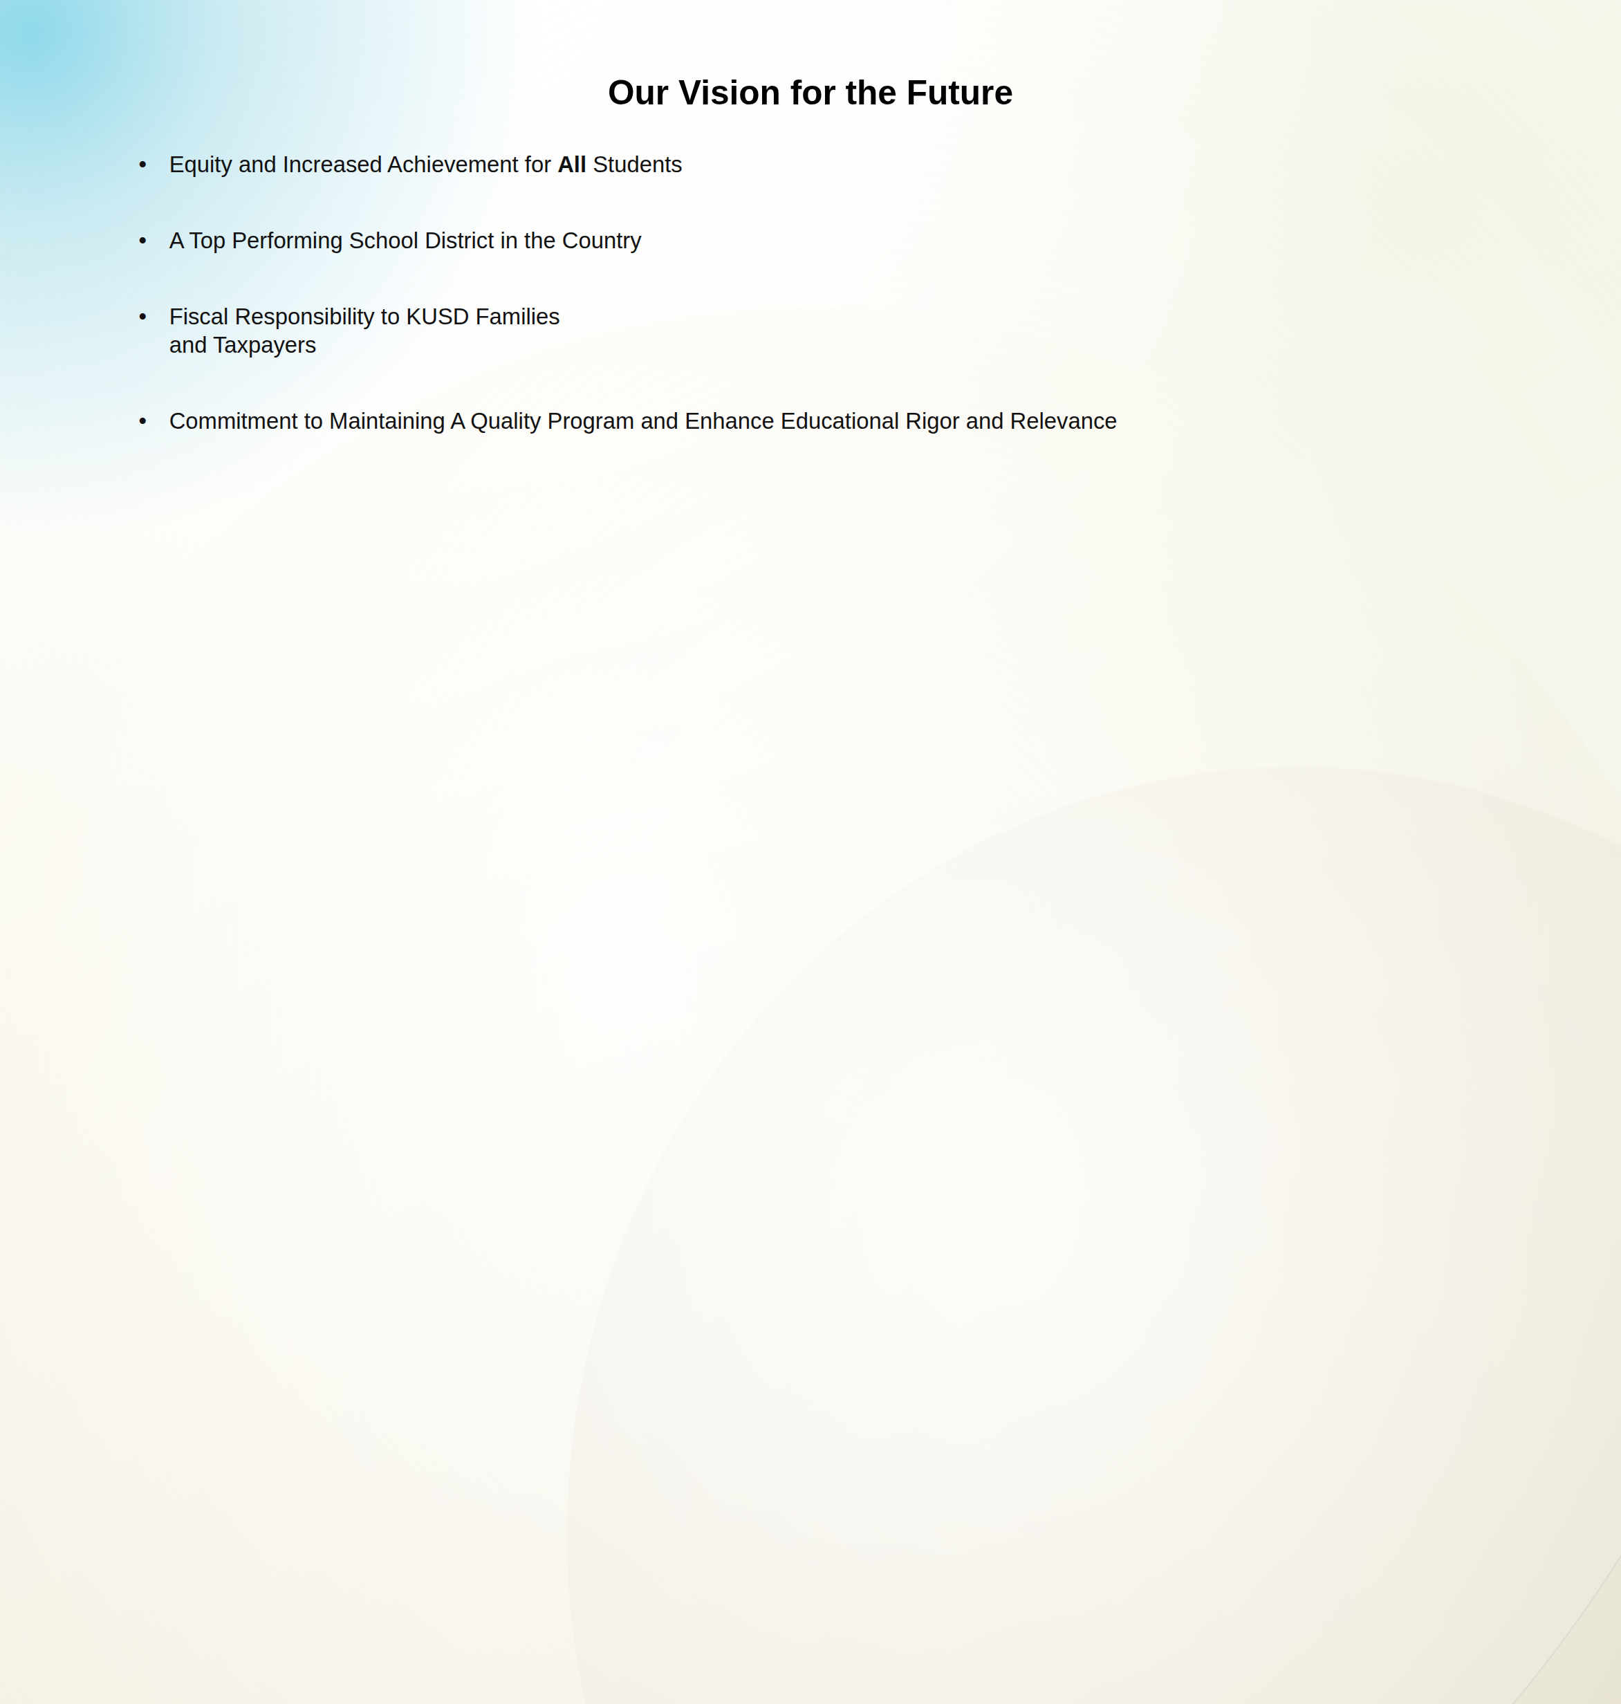Our Vision for the Future
Equity and Increased Achievement for All Students
A Top Performing School District in the Country
Fiscal Responsibility to KUSD Families
and Taxpayers
Commitment to Maintaining A Quality Program and Enhance Educational Rigor and Relevance